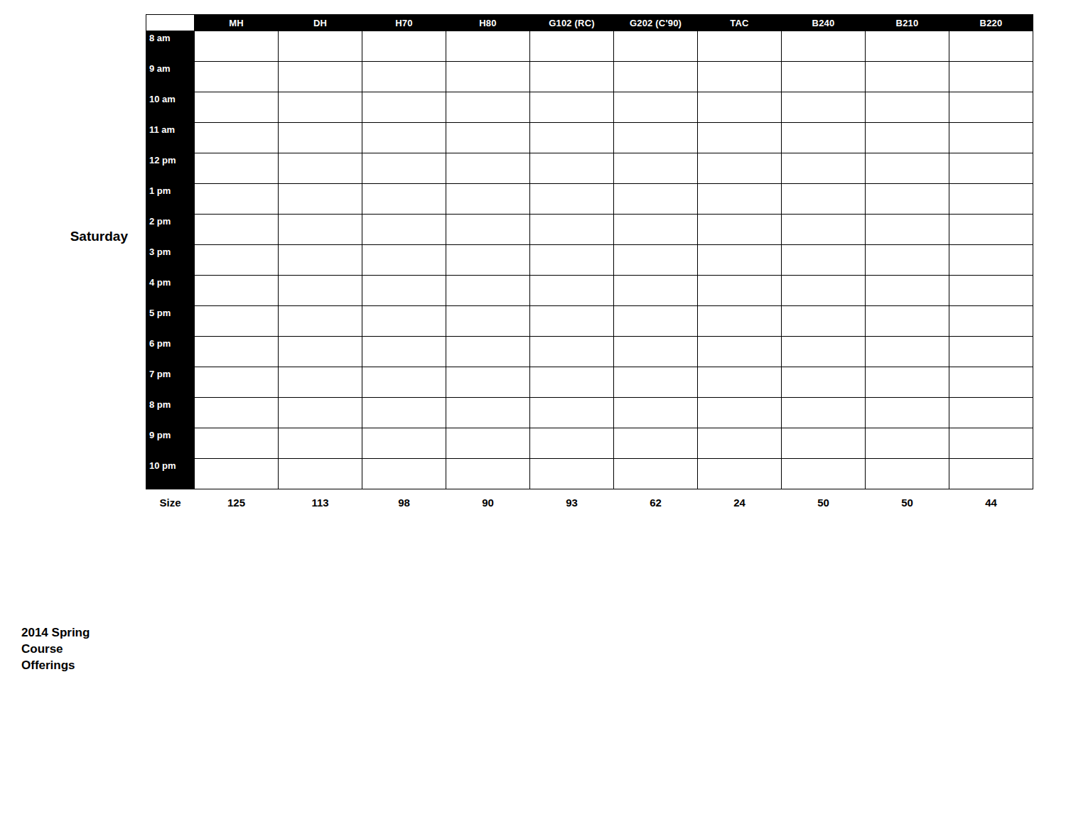Saturday
2014 Spring
Course
Offerings
| | MH | DH | H70 | H80 | G102 (RC) | G202 (C'90) | TAC | B240 | B210 | B220 |
| --- | --- | --- | --- | --- | --- | --- | --- | --- | --- | --- |
| 8 am | | | | | | | | | | |
| 9 am | | | | | | | | | | |
| 10 am | | | | | | | | | | |
| 11 am | | | | | | | | | | |
| 12 pm | | | | | | | | | | |
| 1 pm | | | | | | | | | | |
| 2 pm | | | | | | | | | | |
| 3 pm | | | | | | | | | | |
| 4 pm | | | | | | | | | | |
| 5 pm | | | | | | | | | | |
| 6 pm | | | | | | | | | | |
| 7 pm | | | | | | | | | | |
| 8 pm | | | | | | | | | | |
| 9 pm | | | | | | | | | | |
| 10 pm | | | | | | | | | | |
| Size | 125 | 113 | 98 | 90 | 93 | 62 | 24 | 50 | 50 | 44 |